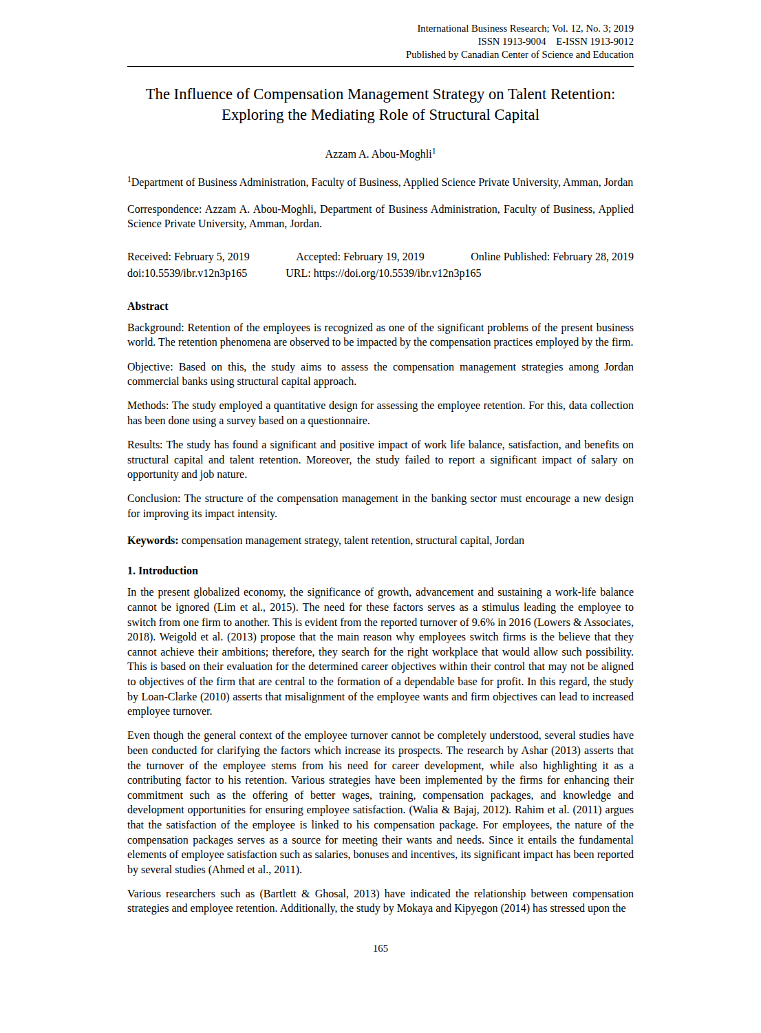International Business Research; Vol. 12, No. 3; 2019
ISSN 1913-9004 E-ISSN 1913-9012
Published by Canadian Center of Science and Education
The Influence of Compensation Management Strategy on Talent Retention: Exploring the Mediating Role of Structural Capital
Azzam A. Abou-Moghli1
1Department of Business Administration, Faculty of Business, Applied Science Private University, Amman, Jordan
Correspondence: Azzam A. Abou-Moghli, Department of Business Administration, Faculty of Business, Applied Science Private University, Amman, Jordan.
Received: February 5, 2019 Accepted: February 19, 2019 Online Published: February 28, 2019
doi:10.5539/ibr.v12n3p165 URL: https://doi.org/10.5539/ibr.v12n3p165
Abstract
Background: Retention of the employees is recognized as one of the significant problems of the present business world. The retention phenomena are observed to be impacted by the compensation practices employed by the firm.
Objective: Based on this, the study aims to assess the compensation management strategies among Jordan commercial banks using structural capital approach.
Methods: The study employed a quantitative design for assessing the employee retention. For this, data collection has been done using a survey based on a questionnaire.
Results: The study has found a significant and positive impact of work life balance, satisfaction, and benefits on structural capital and talent retention. Moreover, the study failed to report a significant impact of salary on opportunity and job nature.
Conclusion: The structure of the compensation management in the banking sector must encourage a new design for improving its impact intensity.
Keywords: compensation management strategy, talent retention, structural capital, Jordan
1. Introduction
In the present globalized economy, the significance of growth, advancement and sustaining a work-life balance cannot be ignored (Lim et al., 2015). The need for these factors serves as a stimulus leading the employee to switch from one firm to another. This is evident from the reported turnover of 9.6% in 2016 (Lowers & Associates, 2018). Weigold et al. (2013) propose that the main reason why employees switch firms is the believe that they cannot achieve their ambitions; therefore, they search for the right workplace that would allow such possibility. This is based on their evaluation for the determined career objectives within their control that may not be aligned to objectives of the firm that are central to the formation of a dependable base for profit. In this regard, the study by Loan-Clarke (2010) asserts that misalignment of the employee wants and firm objectives can lead to increased employee turnover.
Even though the general context of the employee turnover cannot be completely understood, several studies have been conducted for clarifying the factors which increase its prospects. The research by Ashar (2013) asserts that the turnover of the employee stems from his need for career development, while also highlighting it as a contributing factor to his retention. Various strategies have been implemented by the firms for enhancing their commitment such as the offering of better wages, training, compensation packages, and knowledge and development opportunities for ensuring employee satisfaction. (Walia & Bajaj, 2012). Rahim et al. (2011) argues that the satisfaction of the employee is linked to his compensation package. For employees, the nature of the compensation packages serves as a source for meeting their wants and needs. Since it entails the fundamental elements of employee satisfaction such as salaries, bonuses and incentives, its significant impact has been reported by several studies (Ahmed et al., 2011).
Various researchers such as (Bartlett & Ghosal, 2013) have indicated the relationship between compensation strategies and employee retention. Additionally, the study by Mokaya and Kipyegon (2014) has stressed upon the
165